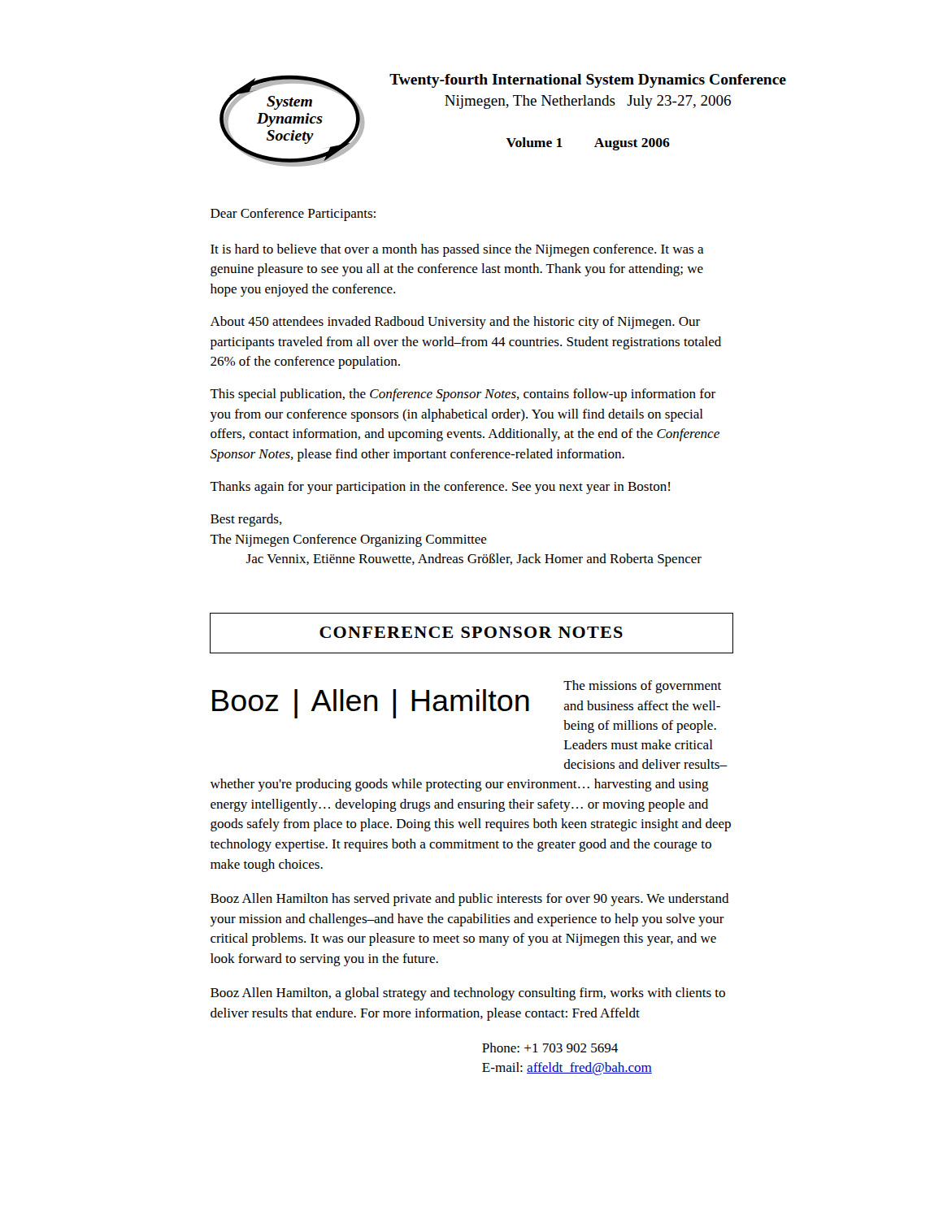System Dynamics Society
Twenty-fourth International System Dynamics Conference
Nijmegen, The Netherlands July 23-27, 2006
Volume 1 August 2006
Dear Conference Participants:
It is hard to believe that over a month has passed since the Nijmegen conference. It was a genuine pleasure to see you all at the conference last month. Thank you for attending; we hope you enjoyed the conference.
About 450 attendees invaded Radboud University and the historic city of Nijmegen. Our participants traveled from all over the world–from 44 countries. Student registrations totaled 26% of the conference population.
This special publication, the Conference Sponsor Notes, contains follow-up information for you from our conference sponsors (in alphabetical order). You will find details on special offers, contact information, and upcoming events. Additionally, at the end of the Conference Sponsor Notes, please find other important conference-related information.
Thanks again for your participation in the conference. See you next year in Boston!
Best regards,
The Nijmegen Conference Organizing Committee
Jac Vennix, Etiënne Rouwette, Andreas Größler, Jack Homer and Roberta Spencer
CONFERENCE SPONSOR NOTES
Booz | Allen | Hamilton
The missions of government and business affect the well-being of millions of people. Leaders must make critical decisions and deliver results–
whether you're producing goods while protecting our environment… harvesting and using energy intelligently… developing drugs and ensuring their safety… or moving people and goods safely from place to place. Doing this well requires both keen strategic insight and deep technology expertise. It requires both a commitment to the greater good and the courage to make tough choices.
Booz Allen Hamilton has served private and public interests for over 90 years. We understand your mission and challenges–and have the capabilities and experience to help you solve your critical problems. It was our pleasure to meet so many of you at Nijmegen this year, and we look forward to serving you in the future.
Booz Allen Hamilton, a global strategy and technology consulting firm, works with clients to deliver results that endure. For more information, please contact: Fred Affeldt
Phone: +1 703 902 5694
E-mail: affeldt_fred@bah.com